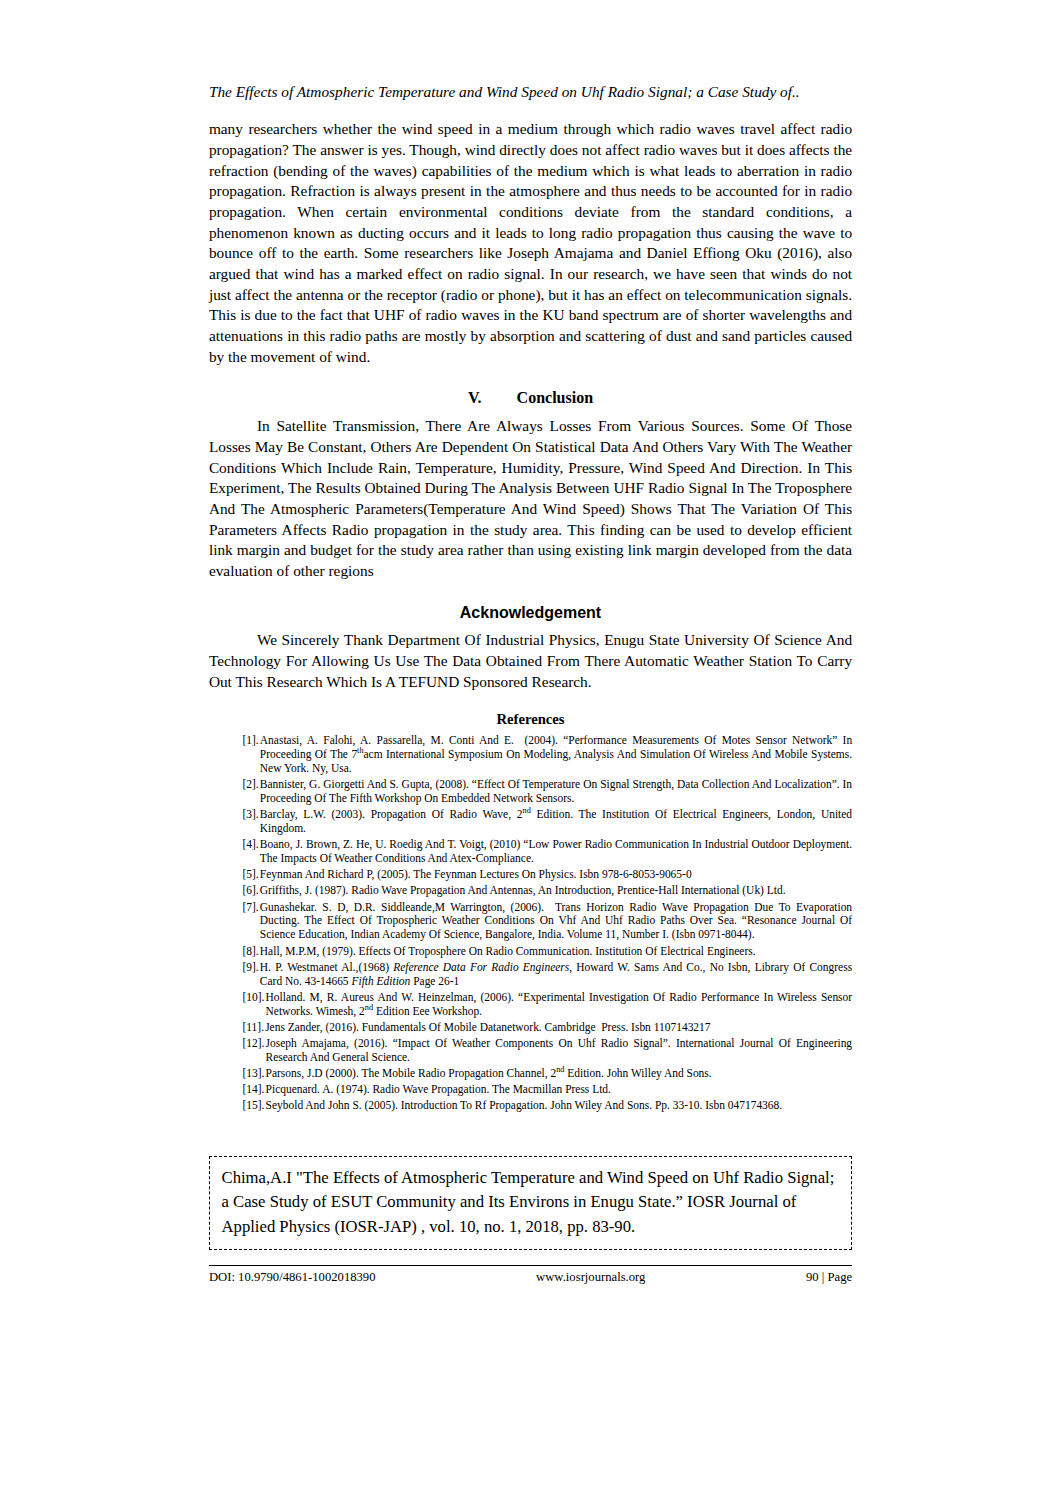The Effects of Atmospheric Temperature and Wind Speed on Uhf Radio Signal; a Case Study of..
many researchers whether the wind speed in a medium through which radio waves travel affect radio propagation? The answer is yes. Though, wind directly does not affect radio waves but it does affects the refraction (bending of the waves) capabilities of the medium which is what leads to aberration in radio propagation. Refraction is always present in the atmosphere and thus needs to be accounted for in radio propagation. When certain environmental conditions deviate from the standard conditions, a phenomenon known as ducting occurs and it leads to long radio propagation thus causing the wave to bounce off to the earth. Some researchers like Joseph Amajama and Daniel Effiong Oku (2016), also argued that wind has a marked effect on radio signal. In our research, we have seen that winds do not just affect the antenna or the receptor (radio or phone), but it has an effect on telecommunication signals. This is due to the fact that UHF of radio waves in the KU band spectrum are of shorter wavelengths and attenuations in this radio paths are mostly by absorption and scattering of dust and sand particles caused by the movement of wind.
V. Conclusion
In Satellite Transmission, There Are Always Losses From Various Sources. Some Of Those Losses May Be Constant, Others Are Dependent On Statistical Data And Others Vary With The Weather Conditions Which Include Rain, Temperature, Humidity, Pressure, Wind Speed And Direction. In This Experiment, The Results Obtained During The Analysis Between UHF Radio Signal In The Troposphere And The Atmospheric Parameters(Temperature And Wind Speed) Shows That The Variation Of This Parameters Affects Radio propagation in the study area. This finding can be used to develop efficient link margin and budget for the study area rather than using existing link margin developed from the data evaluation of other regions
Acknowledgement
We Sincerely Thank Department Of Industrial Physics, Enugu State University Of Science And Technology For Allowing Us Use The Data Obtained From There Automatic Weather Station To Carry Out This Research Which Is A TEFUND Sponsored Research.
References
[1]. Anastasi, A. Falohi, A. Passarella, M. Conti And E. (2004). “Performance Measurements Of Motes Sensor Network” In Proceeding Of The 7thacm International Symposium On Modeling, Analysis And Simulation Of Wireless And Mobile Systems. New York. Ny, Usa.
[2]. Bannister, G. Giorgetti And S. Gupta, (2008). “Effect Of Temperature On Signal Strength, Data Collection And Localization”. In Proceeding Of The Fifth Workshop On Embedded Network Sensors.
[3]. Barclay, L.W. (2003). Propagation Of Radio Wave, 2nd Edition. The Institution Of Electrical Engineers, London, United Kingdom.
[4]. Boano, J. Brown, Z. He, U. Roedig And T. Voigt, (2010) “Low Power Radio Communication In Industrial Outdoor Deployment. The Impacts Of Weather Conditions And Atex-Compliance.
[5]. Feynman And Richard P, (2005). The Feynman Lectures On Physics. Isbn 978-6-8053-9065-0
[6]. Griffiths, J. (1987). Radio Wave Propagation And Antennas, An Introduction, Prentice-Hall International (Uk) Ltd.
[7]. Gunashekar. S. D, D.R. Siddleande,M Warrington, (2006). Trans Horizon Radio Wave Propagation Due To Evaporation Ducting. The Effect Of Tropospheric Weather Conditions On Vhf And Uhf Radio Paths Over Sea. “Resonance Journal Of Science Education, Indian Academy Of Science, Bangalore, India. Volume 11, Number I. (Isbn 0971-8044).
[8]. Hall, M.P.M, (1979). Effects Of Troposphere On Radio Communication. Institution Of Electrical Engineers.
[9]. H. P. Westmanet Al.,(1968) Reference Data For Radio Engineers, Howard W. Sams And Co., No Isbn, Library Of Congress Card No. 43-14665 Fifth Edition Page 26-1
[10]. Holland. M, R. Aureus And W. Heinzelman, (2006). “Experimental Investigation Of Radio Performance In Wireless Sensor Networks. Wimesh, 2nd Edition Eee Workshop.
[11]. Jens Zander, (2016). Fundamentals Of Mobile Datanetwork. Cambridge Press. Isbn 1107143217
[12]. Joseph Amajama, (2016). “Impact Of Weather Components On Uhf Radio Signal”. International Journal Of Engineering Research And General Science.
[13]. Parsons, J.D (2000). The Mobile Radio Propagation Channel, 2nd Edition. John Willey And Sons.
[14]. Picquenard. A. (1974). Radio Wave Propagation. The Macmillan Press Ltd.
[15]. Seybold And John S. (2005). Introduction To Rf Propagation. John Wiley And Sons. Pp. 33-10. Isbn 047174368.
Chima,A.I "The Effects of Atmospheric Temperature and Wind Speed on Uhf Radio Signal; a Case Study of ESUT Community and Its Environs in Enugu State.” IOSR Journal of Applied Physics (IOSR-JAP) , vol. 10, no. 1, 2018, pp. 83-90.
DOI: 10.9790/4861-1002018390
www.iosrjournals.org
90 | Page